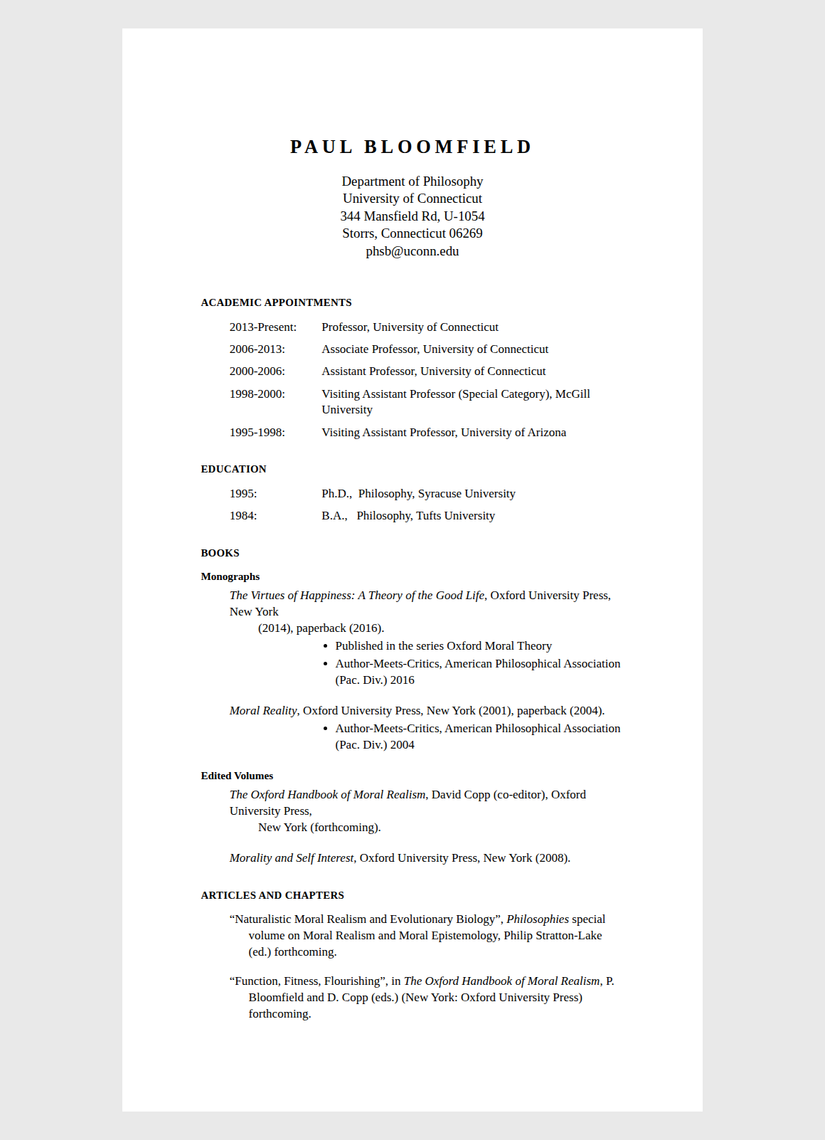PAUL BLOOMFIELD
Department of Philosophy
University of Connecticut
344 Mansfield Rd, U-1054
Storrs, Connecticut 06269
phsb@uconn.edu
ACADEMIC APPOINTMENTS
2013-Present:
Professor, University of Connecticut
2006-2013:
Associate Professor, University of Connecticut
2000-2006:
Assistant Professor, University of Connecticut
1998-2000:
Visiting Assistant Professor (Special Category), McGill University
1995-1998:
Visiting Assistant Professor, University of Arizona
EDUCATION
1995:
Ph.D., Philosophy, Syracuse University
1984:
B.A., Philosophy, Tufts University
BOOKS
Monographs
The Virtues of Happiness: A Theory of the Good Life, Oxford University Press, New York (2014), paperback (2016).
Published in the series Oxford Moral Theory
Author-Meets-Critics, American Philosophical Association (Pac. Div.) 2016
Moral Reality, Oxford University Press, New York (2001), paperback (2004).
Author-Meets-Critics, American Philosophical Association (Pac. Div.) 2004
Edited Volumes
The Oxford Handbook of Moral Realism, David Copp (co-editor), Oxford University Press, New York (forthcoming).
Morality and Self Interest, Oxford University Press, New York (2008).
ARTICLES AND CHAPTERS
“Naturalistic Moral Realism and Evolutionary Biology”, Philosophies special volume on Moral Realism and Moral Epistemology, Philip Stratton-Lake (ed.) forthcoming.
“Function, Fitness, Flourishing”, in The Oxford Handbook of Moral Realism, P. Bloomfield and D. Copp (eds.) (New York: Oxford University Press) forthcoming.